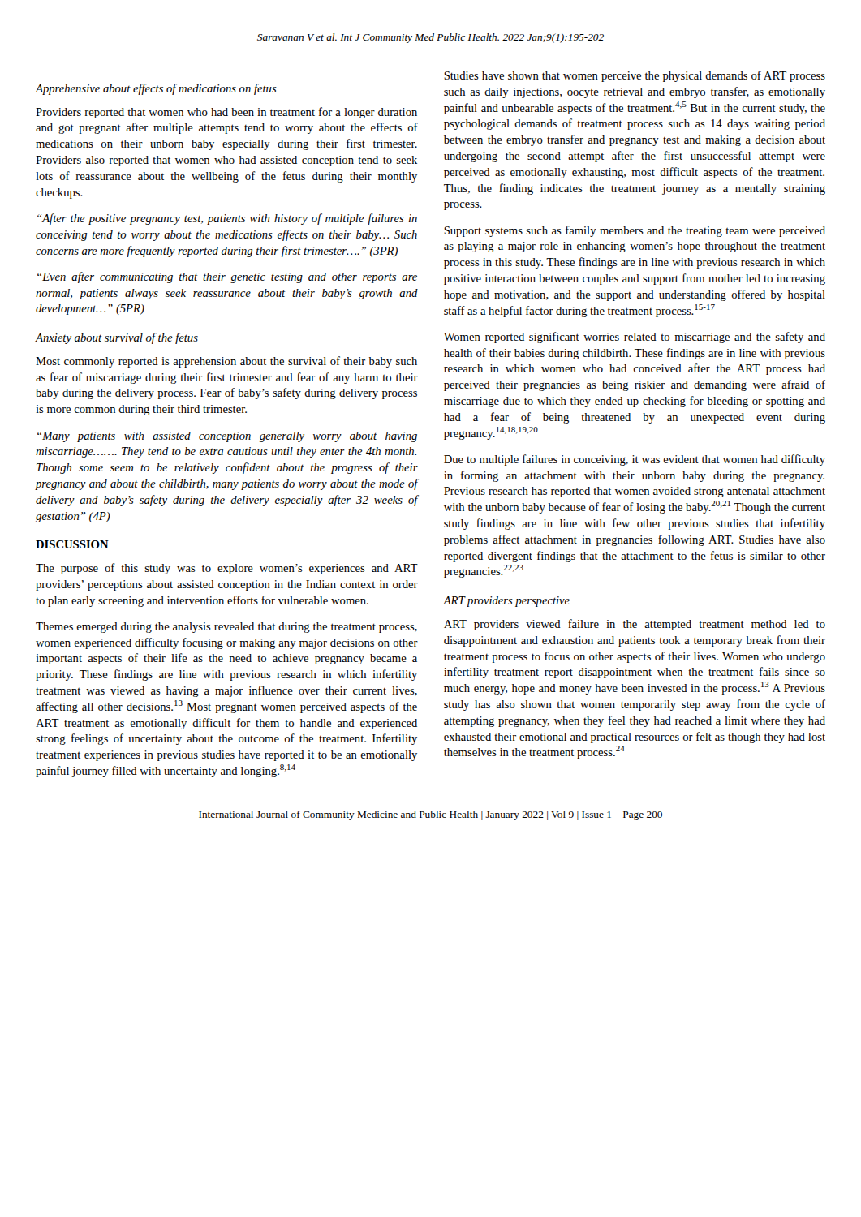Saravanan V et al. Int J Community Med Public Health. 2022 Jan;9(1):195-202
Apprehensive about effects of medications on fetus
Providers reported that women who had been in treatment for a longer duration and got pregnant after multiple attempts tend to worry about the effects of medications on their unborn baby especially during their first trimester. Providers also reported that women who had assisted conception tend to seek lots of reassurance about the wellbeing of the fetus during their monthly checkups.
“After the positive pregnancy test, patients with history of multiple failures in conceiving tend to worry about the medications effects on their baby… Such concerns are more frequently reported during their first trimester….” (3PR)
“Even after communicating that their genetic testing and other reports are normal, patients always seek reassurance about their baby’s growth and development…” (5PR)
Anxiety about survival of the fetus
Most commonly reported is apprehension about the survival of their baby such as fear of miscarriage during their first trimester and fear of any harm to their baby during the delivery process. Fear of baby’s safety during delivery process is more common during their third trimester.
“Many patients with assisted conception generally worry about having miscarriage……. They tend to be extra cautious until they enter the 4th month. Though some seem to be relatively confident about the progress of their pregnancy and about the childbirth, many patients do worry about the mode of delivery and baby’s safety during the delivery especially after 32 weeks of gestation” (4P)
DISCUSSION
The purpose of this study was to explore women’s experiences and ART providers’ perceptions about assisted conception in the Indian context in order to plan early screening and intervention efforts for vulnerable women.
Themes emerged during the analysis revealed that during the treatment process, women experienced difficulty focusing or making any major decisions on other important aspects of their life as the need to achieve pregnancy became a priority. These findings are line with previous research in which infertility treatment was viewed as having a major influence over their current lives, affecting all other decisions.13 Most pregnant women perceived aspects of the ART treatment as emotionally difficult for them to handle and experienced strong feelings of uncertainty about the outcome of the treatment. Infertility treatment experiences in previous studies have reported it to be an emotionally painful journey filled with uncertainty and longing.8,14
Studies have shown that women perceive the physical demands of ART process such as daily injections, oocyte retrieval and embryo transfer, as emotionally painful and unbearable aspects of the treatment.4,5 But in the current study, the psychological demands of treatment process such as 14 days waiting period between the embryo transfer and pregnancy test and making a decision about undergoing the second attempt after the first unsuccessful attempt were perceived as emotionally exhausting, most difficult aspects of the treatment. Thus, the finding indicates the treatment journey as a mentally straining process.
Support systems such as family members and the treating team were perceived as playing a major role in enhancing women’s hope throughout the treatment process in this study. These findings are in line with previous research in which positive interaction between couples and support from mother led to increasing hope and motivation, and the support and understanding offered by hospital staff as a helpful factor during the treatment process.15-17
Women reported significant worries related to miscarriage and the safety and health of their babies during childbirth. These findings are in line with previous research in which women who had conceived after the ART process had perceived their pregnancies as being riskier and demanding were afraid of miscarriage due to which they ended up checking for bleeding or spotting and had a fear of being threatened by an unexpected event during pregnancy.14,18,19,20
Due to multiple failures in conceiving, it was evident that women had difficulty in forming an attachment with their unborn baby during the pregnancy. Previous research has reported that women avoided strong antenatal attachment with the unborn baby because of fear of losing the baby.20,21 Though the current study findings are in line with few other previous studies that infertility problems affect attachment in pregnancies following ART. Studies have also reported divergent findings that the attachment to the fetus is similar to other pregnancies.22,23
ART providers perspective
ART providers viewed failure in the attempted treatment method led to disappointment and exhaustion and patients took a temporary break from their treatment process to focus on other aspects of their lives. Women who undergo infertility treatment report disappointment when the treatment fails since so much energy, hope and money have been invested in the process.13 A Previous study has also shown that women temporarily step away from the cycle of attempting pregnancy, when they feel they had reached a limit where they had exhausted their emotional and practical resources or felt as though they had lost themselves in the treatment process.24
International Journal of Community Medicine and Public Health | January 2022 | Vol 9 | Issue 1 Page 200